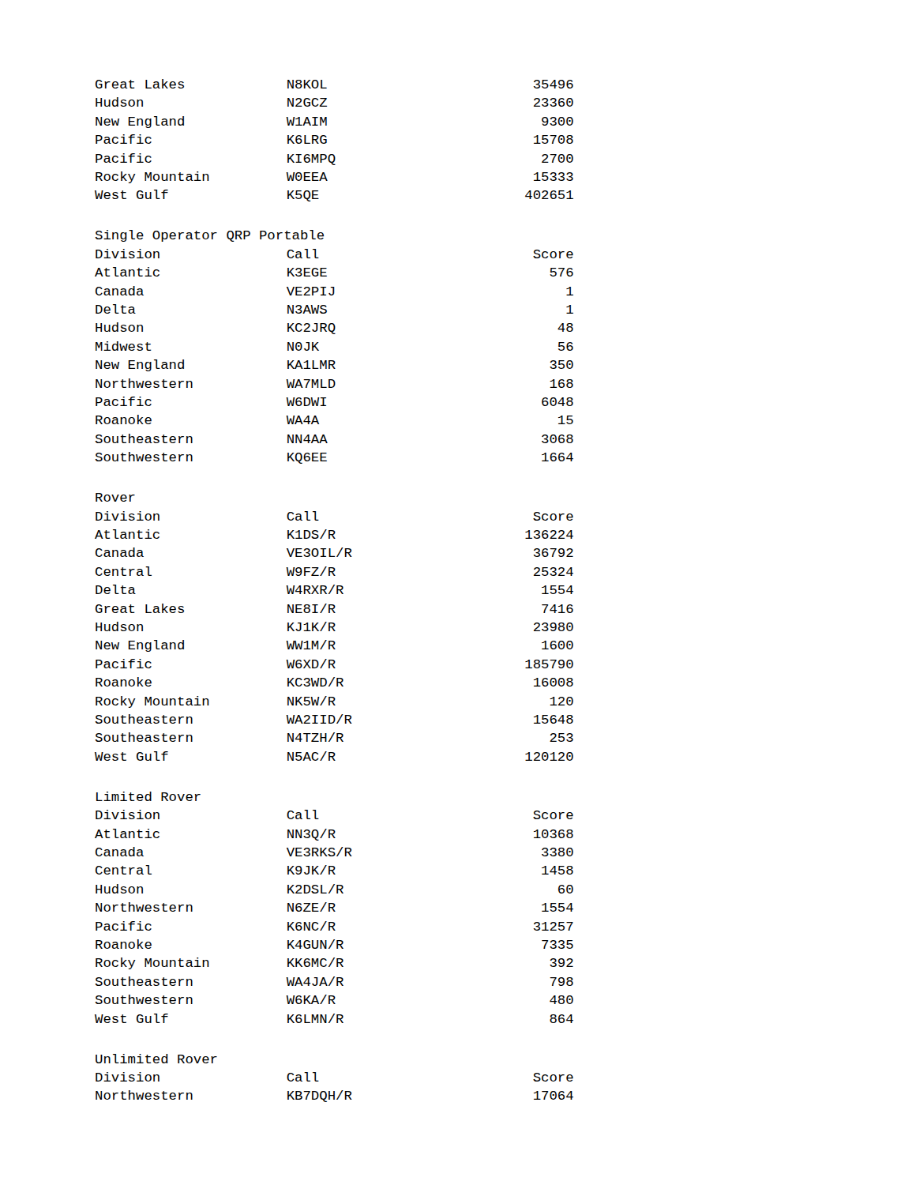| Great Lakes | N8KOL | 35496 |
| Hudson | N2GCZ | 23360 |
| New England | W1AIM | 9300 |
| Pacific | K6LRG | 15708 |
| Pacific | KI6MPQ | 2700 |
| Rocky Mountain | W0EEA | 15333 |
| West Gulf | K5QE | 402651 |
Single Operator QRP Portable
| Division | Call | Score |
| Atlantic | K3EGE | 576 |
| Canada | VE2PIJ | 1 |
| Delta | N3AWS | 1 |
| Hudson | KC2JRQ | 48 |
| Midwest | N0JK | 56 |
| New England | KA1LMR | 350 |
| Northwestern | WA7MLD | 168 |
| Pacific | W6DWI | 6048 |
| Roanoke | WA4A | 15 |
| Southeastern | NN4AA | 3068 |
| Southwestern | KQ6EE | 1664 |
Rover
| Division | Call | Score |
| Atlantic | K1DS/R | 136224 |
| Canada | VE3OIL/R | 36792 |
| Central | W9FZ/R | 25324 |
| Delta | W4RXR/R | 1554 |
| Great Lakes | NE8I/R | 7416 |
| Hudson | KJ1K/R | 23980 |
| New England | WW1M/R | 1600 |
| Pacific | W6XD/R | 185790 |
| Roanoke | KC3WD/R | 16008 |
| Rocky Mountain | NK5W/R | 120 |
| Southeastern | WA2IID/R | 15648 |
| Southeastern | N4TZH/R | 253 |
| West Gulf | N5AC/R | 120120 |
Limited Rover
| Division | Call | Score |
| Atlantic | NN3Q/R | 10368 |
| Canada | VE3RKS/R | 3380 |
| Central | K9JK/R | 1458 |
| Hudson | K2DSL/R | 60 |
| Northwestern | N6ZE/R | 1554 |
| Pacific | K6NC/R | 31257 |
| Roanoke | K4GUN/R | 7335 |
| Rocky Mountain | KK6MC/R | 392 |
| Southeastern | WA4JA/R | 798 |
| Southwestern | W6KA/R | 480 |
| West Gulf | K6LMN/R | 864 |
Unlimited Rover
| Division | Call | Score |
| Northwestern | KB7DQH/R | 17064 |